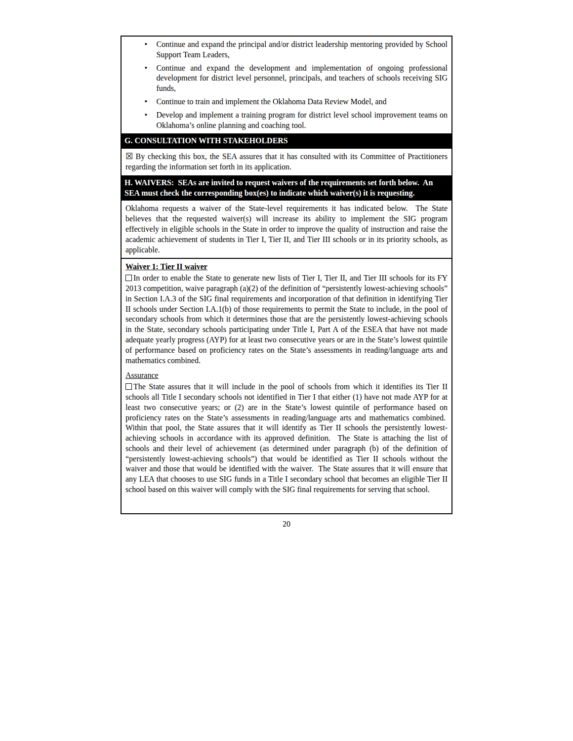Continue and expand the principal and/or district leadership mentoring provided by School Support Team Leaders,
Continue and expand the development and implementation of ongoing professional development for district level personnel, principals, and teachers of schools receiving SIG funds,
Continue to train and implement the Oklahoma Data Review Model, and
Develop and implement a training program for district level school improvement teams on Oklahoma’s online planning and coaching tool.
G. CONSULTATION WITH STAKEHOLDERS
☒ By checking this box, the SEA assures that it has consulted with its Committee of Practitioners regarding the information set forth in its application.
H. WAIVERS: SEAs are invited to request waivers of the requirements set forth below. An SEA must check the corresponding box(es) to indicate which waiver(s) it is requesting.
Oklahoma requests a waiver of the State-level requirements it has indicated below. The State believes that the requested waiver(s) will increase its ability to implement the SIG program effectively in eligible schools in the State in order to improve the quality of instruction and raise the academic achievement of students in Tier I, Tier II, and Tier III schools or in its priority schools, as applicable.
Waiver 1: Tier II waiver
In order to enable the State to generate new lists of Tier I, Tier II, and Tier III schools for its FY 2013 competition, waive paragraph (a)(2) of the definition of “persistently lowest-achieving schools” in Section I.A.3 of the SIG final requirements and incorporation of that definition in identifying Tier II schools under Section I.A.1(b) of those requirements to permit the State to include, in the pool of secondary schools from which it determines those that are the persistently lowest-achieving schools in the State, secondary schools participating under Title I, Part A of the ESEA that have not made adequate yearly progress (AYP) for at least two consecutive years or are in the State’s lowest quintile of performance based on proficiency rates on the State’s assessments in reading/language arts and mathematics combined.
Assurance
The State assures that it will include in the pool of schools from which it identifies its Tier II schools all Title I secondary schools not identified in Tier I that either (1) have not made AYP for at least two consecutive years; or (2) are in the State’s lowest quintile of performance based on proficiency rates on the State’s assessments in reading/language arts and mathematics combined. Within that pool, the State assures that it will identify as Tier II schools the persistently lowest-achieving schools in accordance with its approved definition. The State is attaching the list of schools and their level of achievement (as determined under paragraph (b) of the definition of “persistently lowest-achieving schools”) that would be identified as Tier II schools without the waiver and those that would be identified with the waiver. The State assures that it will ensure that any LEA that chooses to use SIG funds in a Title I secondary school that becomes an eligible Tier II school based on this waiver will comply with the SIG final requirements for serving that school.
20